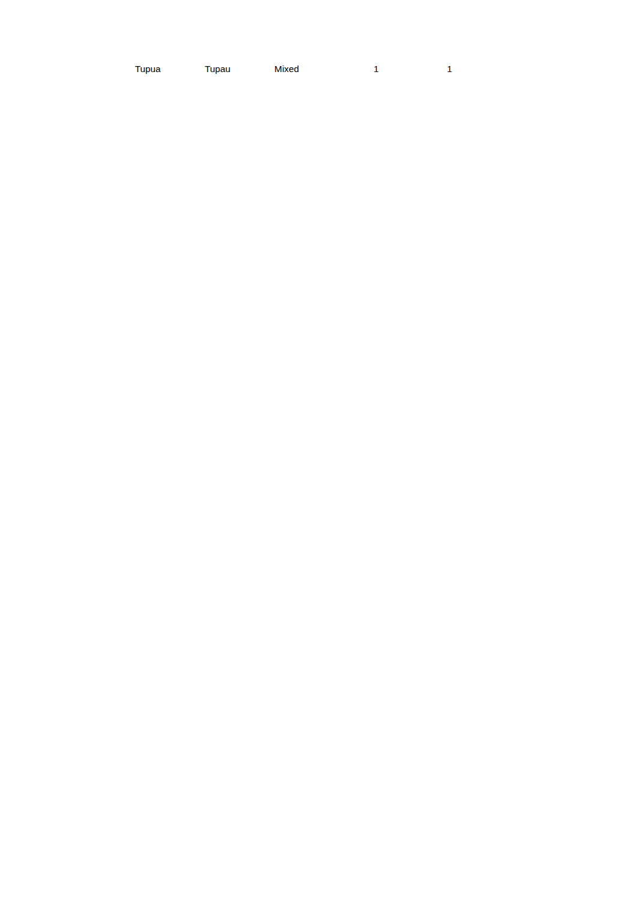| Tupua | Tupau | Mixed | 1 | 1 |